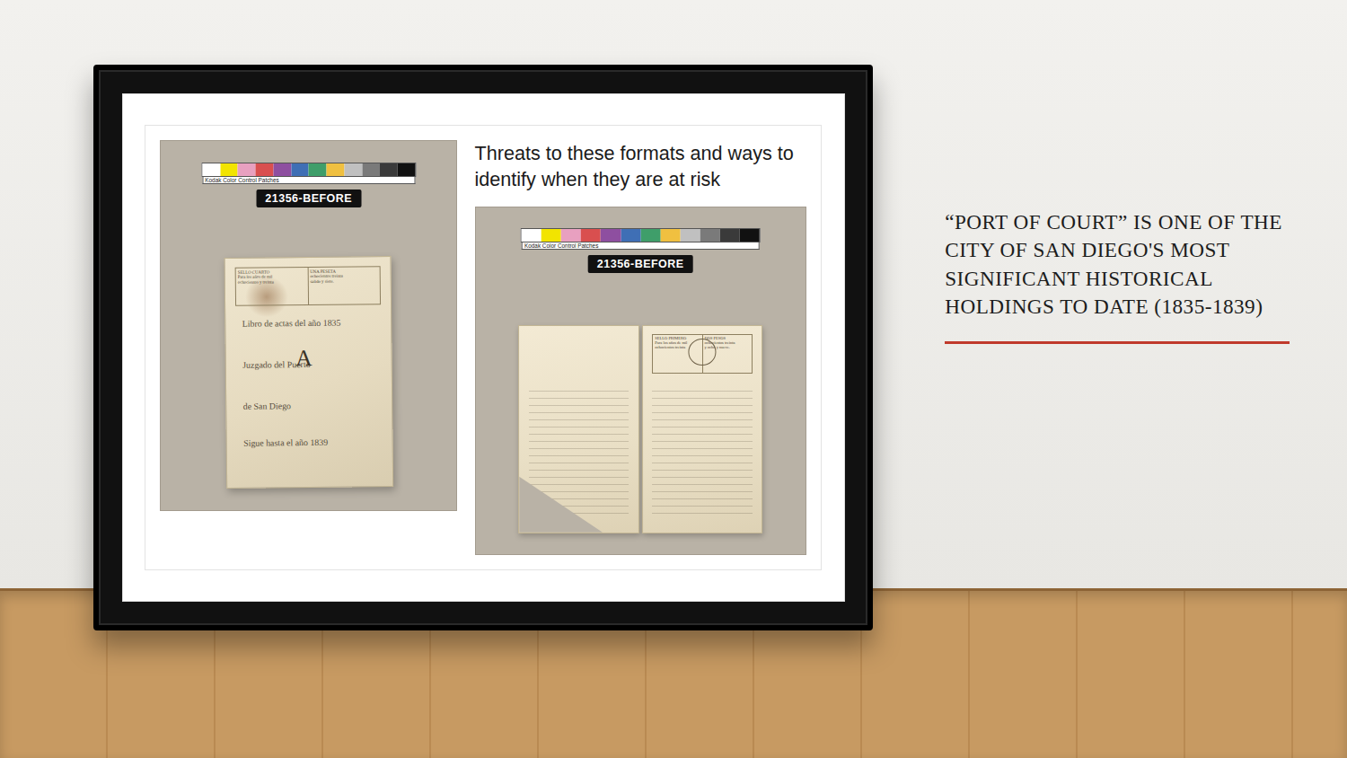Kodak Color Control Patches
21356-BEFORE
SELLO CUARTO
Para los años de mil
ochocientos y treinta
UNA PESETA
ochocientos treinta
salido y siete.
Libro de actas del año 1835
A
Juzgado del Puerto
de San Diego
Sigue hasta el año 1839
Threats to these formats and ways to identify when they are at risk
Kodak Color Control Patches
21356-BEFORE
SELLO PRIMERO
Para los años de mil
ochocientos treinta
DOS PESOS
ochocientos treinta
y ocho y nueve.
“Port of Court” is one of the City of San Diego's most significant historical holdings to date (1835-1839)